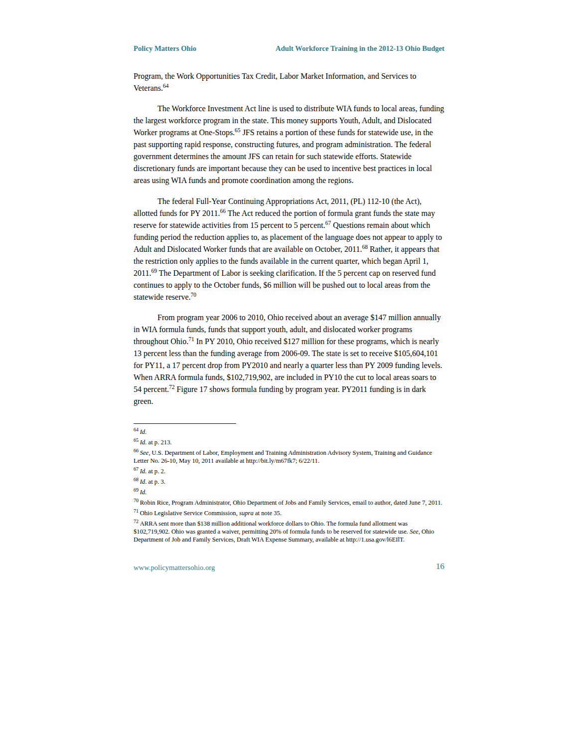Policy Matters Ohio Adult Workforce Training in the 2012-13 Ohio Budget
Program, the Work Opportunities Tax Credit, Labor Market Information, and Services to Veterans.64
The Workforce Investment Act line is used to distribute WIA funds to local areas, funding the largest workforce program in the state. This money supports Youth, Adult, and Dislocated Worker programs at One-Stops.65 JFS retains a portion of these funds for statewide use, in the past supporting rapid response, constructing futures, and program administration. The federal government determines the amount JFS can retain for such statewide efforts. Statewide discretionary funds are important because they can be used to incentive best practices in local areas using WIA funds and promote coordination among the regions.
The federal Full-Year Continuing Appropriations Act, 2011, (PL) 112-10 (the Act), allotted funds for PY 2011.66 The Act reduced the portion of formula grant funds the state may reserve for statewide activities from 15 percent to 5 percent.67 Questions remain about which funding period the reduction applies to, as placement of the language does not appear to apply to Adult and Dislocated Worker funds that are available on October, 2011.68 Rather, it appears that the restriction only applies to the funds available in the current quarter, which began April 1, 2011.69 The Department of Labor is seeking clarification. If the 5 percent cap on reserved fund continues to apply to the October funds, $6 million will be pushed out to local areas from the statewide reserve.70
From program year 2006 to 2010, Ohio received about an average $147 million annually in WIA formula funds, funds that support youth, adult, and dislocated worker programs throughout Ohio.71 In PY 2010, Ohio received $127 million for these programs, which is nearly 13 percent less than the funding average from 2006-09. The state is set to receive $105,604,101 for PY11, a 17 percent drop from PY2010 and nearly a quarter less than PY 2009 funding levels. When ARRA formula funds, $102,719,902, are included in PY10 the cut to local areas soars to 54 percent.72 Figure 17 shows formula funding by program year. PY2011 funding is in dark green.
64 Id.
65 Id. at p. 213.
66 See, U.S. Department of Labor, Employment and Training Administration Advisory System, Training and Guidance Letter No. 26-10, May 10, 2011 available at http://bit.ly/m67fk7; 6/22/11.
67 Id. at p. 2.
68 Id. at p. 3.
69 Id.
70 Robin Rice, Program Administrator, Ohio Department of Jobs and Family Services, email to author, dated June 7, 2011.
71 Ohio Legislative Service Commission, supra at note 35.
72 ARRA sent more than $138 million additional workforce dollars to Ohio. The formula fund allotment was $102,719,902. Ohio was granted a waiver, permitting 20% of formula funds to be reserved for statewide use. See, Ohio Department of Job and Family Services, Draft WIA Expense Summary, available at http://1.usa.gov/l6EIlT.
www.policymattersohio.org 16